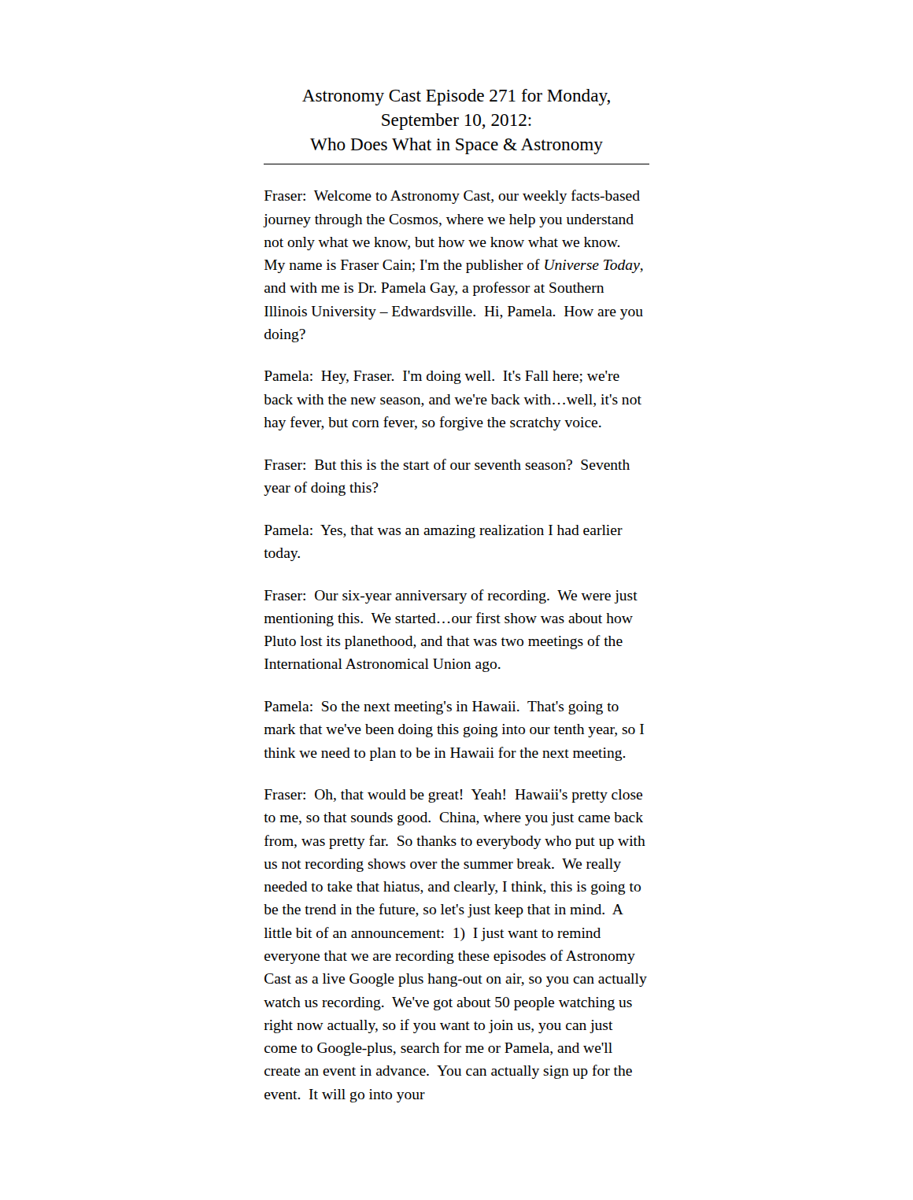Astronomy Cast Episode 271 for Monday, September 10, 2012:
Who Does What in Space & Astronomy
Fraser: Welcome to Astronomy Cast, our weekly facts-based journey through the Cosmos, where we help you understand not only what we know, but how we know what we know. My name is Fraser Cain; I'm the publisher of Universe Today, and with me is Dr. Pamela Gay, a professor at Southern Illinois University – Edwardsville. Hi, Pamela. How are you doing?
Pamela: Hey, Fraser. I'm doing well. It's Fall here; we're back with the new season, and we're back with…well, it's not hay fever, but corn fever, so forgive the scratchy voice.
Fraser: But this is the start of our seventh season? Seventh year of doing this?
Pamela: Yes, that was an amazing realization I had earlier today.
Fraser: Our six-year anniversary of recording. We were just mentioning this. We started…our first show was about how Pluto lost its planethood, and that was two meetings of the International Astronomical Union ago.
Pamela: So the next meeting's in Hawaii. That's going to mark that we've been doing this going into our tenth year, so I think we need to plan to be in Hawaii for the next meeting.
Fraser: Oh, that would be great! Yeah! Hawaii's pretty close to me, so that sounds good. China, where you just came back from, was pretty far. So thanks to everybody who put up with us not recording shows over the summer break. We really needed to take that hiatus, and clearly, I think, this is going to be the trend in the future, so let's just keep that in mind. A little bit of an announcement: 1) I just want to remind everyone that we are recording these episodes of Astronomy Cast as a live Google plus hang-out on air, so you can actually watch us recording. We've got about 50 people watching us right now actually, so if you want to join us, you can just come to Google-plus, search for me or Pamela, and we'll create an event in advance. You can actually sign up for the event. It will go into your